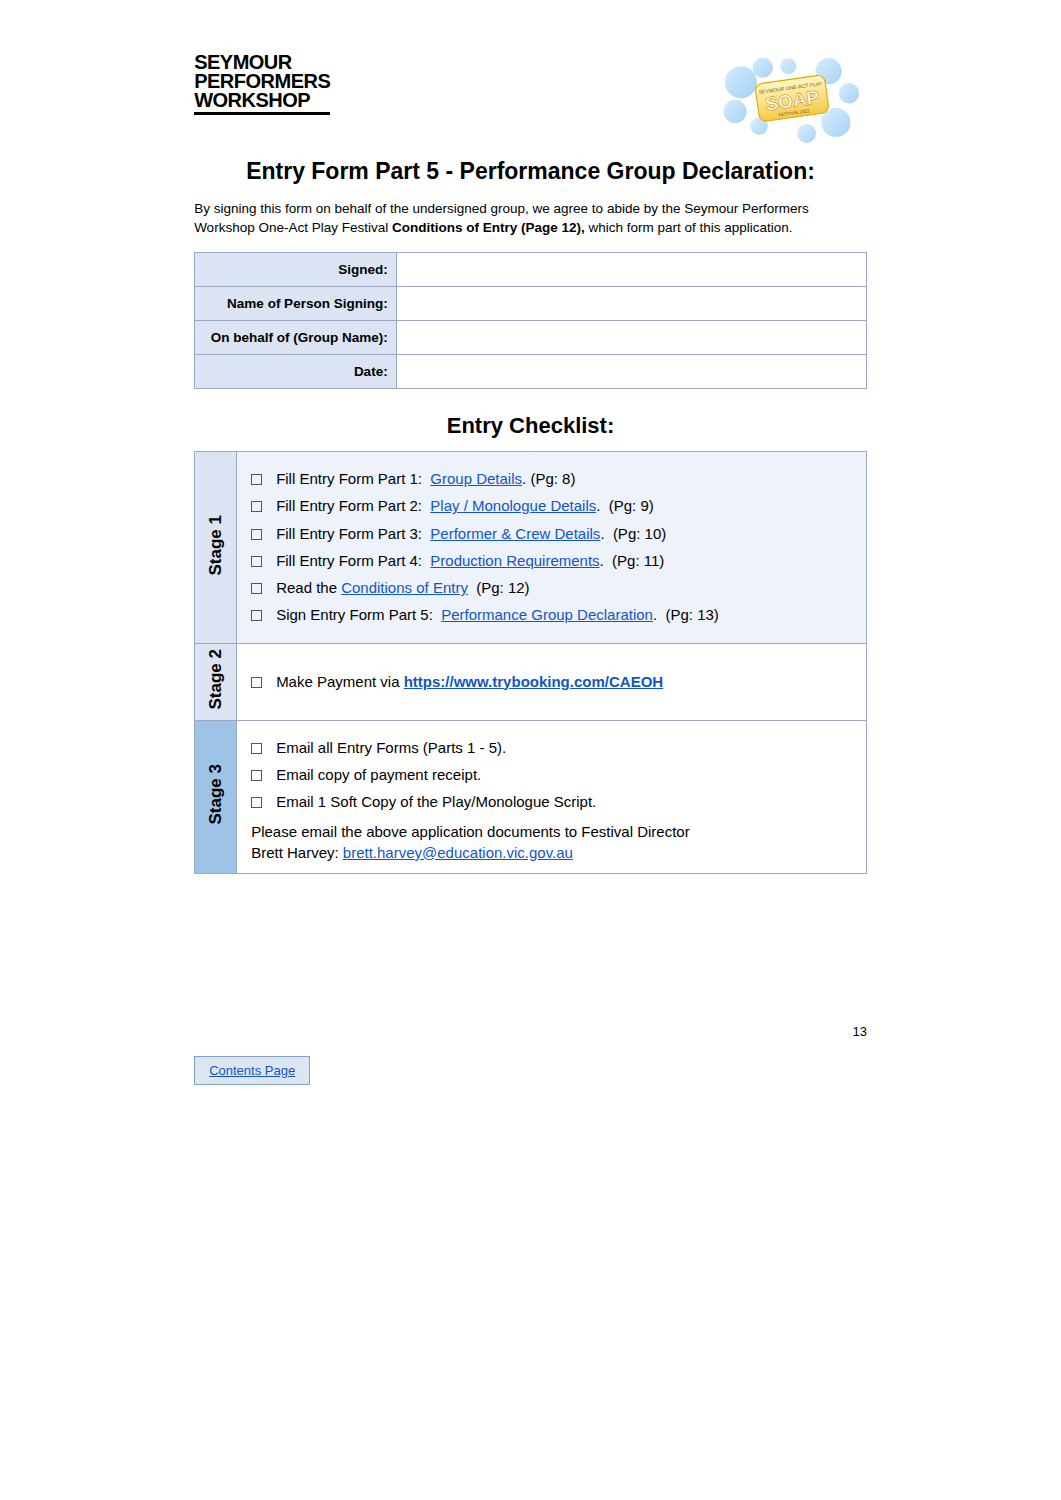SEYMOUR PERFORMERS WORKSHOP
SEYMOUR ONE-ACT PLAY SOAP FESTIVAL 2022
Entry Form Part 5 - Performance Group Declaration:
By signing this form on behalf of the undersigned group, we agree to abide by the Seymour Performers Workshop One-Act Play Festival Conditions of Entry (Page 12), which form part of this application.
| Signed: | |
| Name of Person Signing: | |
| On behalf of (Group Name): | |
| Date: | |
Entry Checklist:
| Stage 1 | Fill Entry Form Part 1: Group Details . (Pg: 8) Fill Entry Form Part 2: Play / Monologue Details . (Pg: 9) Fill Entry Form Part 3: Performer & Crew Details . (Pg: 10) Fill Entry Form Part 4: Production Requirements . (Pg: 11) Read the Conditions of Entry (Pg: 12) Sign Entry Form Part 5: Performance Group Declaration . (Pg: 13) |
| Stage 2 | Make Payment via https://www.trybooking.com/CAEOH |
| Stage 3 | Email all Entry Forms (Parts 1 - 5). Email copy of payment receipt. Email 1 Soft Copy of the Play/Monologue Script. Please email the above application documents to Festival Director Brett Harvey: brett.harvey@education.vic.gov.au |
13
Contents Page